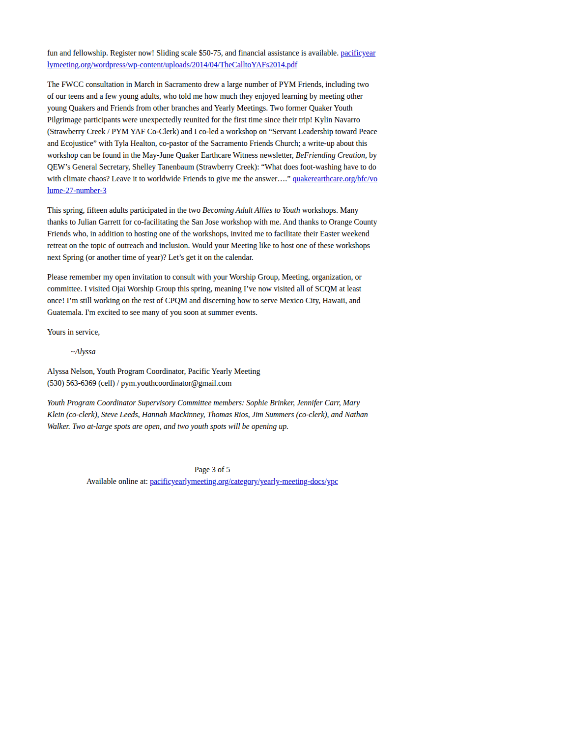fun and fellowship. Register now! Sliding scale $50-75, and financial assistance is available. pacificyearlymeeting.org/wordpress/wp-content/uploads/2014/04/TheCalltoYAFs2014.pdf
The FWCC consultation in March in Sacramento drew a large number of PYM Friends, including two of our teens and a few young adults, who told me how much they enjoyed learning by meeting other young Quakers and Friends from other branches and Yearly Meetings. Two former Quaker Youth Pilgrimage participants were unexpectedly reunited for the first time since their trip! Kylin Navarro (Strawberry Creek / PYM YAF Co-Clerk) and I co-led a workshop on “Servant Leadership toward Peace and Ecojustice” with Tyla Healton, co-pastor of the Sacramento Friends Church; a write-up about this workshop can be found in the May-June Quaker Earthcare Witness newsletter, BeFriending Creation, by QEW’s General Secretary, Shelley Tanenbaum (Strawberry Creek): “What does foot-washing have to do with climate chaos? Leave it to worldwide Friends to give me the answer….” quakerearthcare.org/bfc/volume-27-number-3
This spring, fifteen adults participated in the two Becoming Adult Allies to Youth workshops. Many thanks to Julian Garrett for co-facilitating the San Jose workshop with me. And thanks to Orange County Friends who, in addition to hosting one of the workshops, invited me to facilitate their Easter weekend retreat on the topic of outreach and inclusion. Would your Meeting like to host one of these workshops next Spring (or another time of year)? Let’s get it on the calendar.
Please remember my open invitation to consult with your Worship Group, Meeting, organization, or committee. I visited Ojai Worship Group this spring, meaning I’ve now visited all of SCQM at least once! I’m still working on the rest of CPQM and discerning how to serve Mexico City, Hawaii, and Guatemala. I'm excited to see many of you soon at summer events.
Yours in service,
~Alyssa
Alyssa Nelson, Youth Program Coordinator, Pacific Yearly Meeting
(530) 563-6369 (cell) / pym.youthcoordinator@gmail.com
Youth Program Coordinator Supervisory Committee members: Sophie Brinker, Jennifer Carr, Mary Klein (co-clerk), Steve Leeds, Hannah Mackinney, Thomas Rios, Jim Summers (co-clerk), and Nathan Walker. Two at-large spots are open, and two youth spots will be opening up.
Page 3 of 5
Available online at: pacificyearlymeeting.org/category/yearly-meeting-docs/ypc